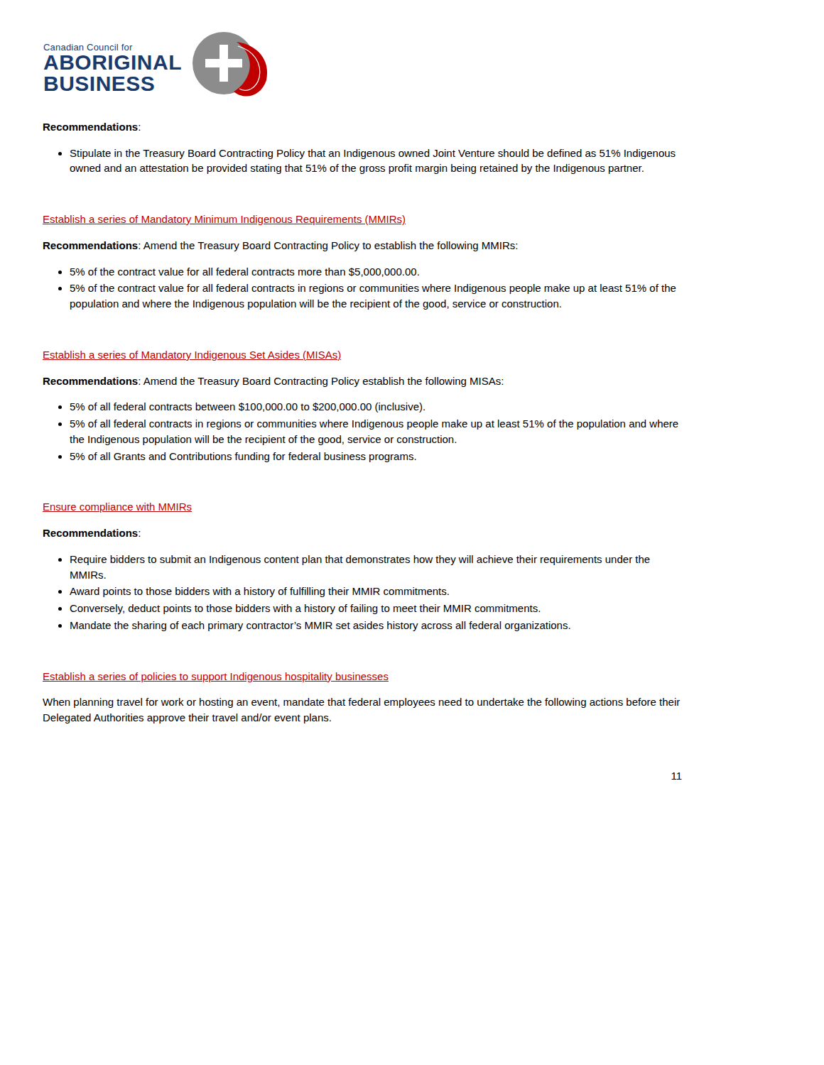| Canadian Council for ABORIGINAL BUSINESS | |
Recommendations:
Stipulate in the Treasury Board Contracting Policy that an Indigenous owned Joint Venture should be defined as 51% Indigenous owned and an attestation be provided stating that 51% of the gross profit margin being retained by the Indigenous partner.
Establish a series of Mandatory Minimum Indigenous Requirements (MMIRs)
Recommendations: Amend the Treasury Board Contracting Policy to establish the following MMIRs:
5% of the contract value for all federal contracts more than $5,000,000.00.
5% of the contract value for all federal contracts in regions or communities where Indigenous people make up at least 51% of the population and where the Indigenous population will be the recipient of the good, service or construction.
Establish a series of Mandatory Indigenous Set Asides (MISAs)
Recommendations: Amend the Treasury Board Contracting Policy establish the following MISAs:
5% of all federal contracts between $100,000.00 to $200,000.00 (inclusive).
5% of all federal contracts in regions or communities where Indigenous people make up at least 51% of the population and where the Indigenous population will be the recipient of the good, service or construction.
5% of all Grants and Contributions funding for federal business programs.
Ensure compliance with MMIRs
Recommendations:
Require bidders to submit an Indigenous content plan that demonstrates how they will achieve their requirements under the MMIRs.
Award points to those bidders with a history of fulfilling their MMIR commitments.
Conversely, deduct points to those bidders with a history of failing to meet their MMIR commitments.
Mandate the sharing of each primary contractor’s MMIR set asides history across all federal organizations.
Establish a series of policies to support Indigenous hospitality businesses
When planning travel for work or hosting an event, mandate that federal employees need to undertake the following actions before their Delegated Authorities approve their travel and/or event plans.
11